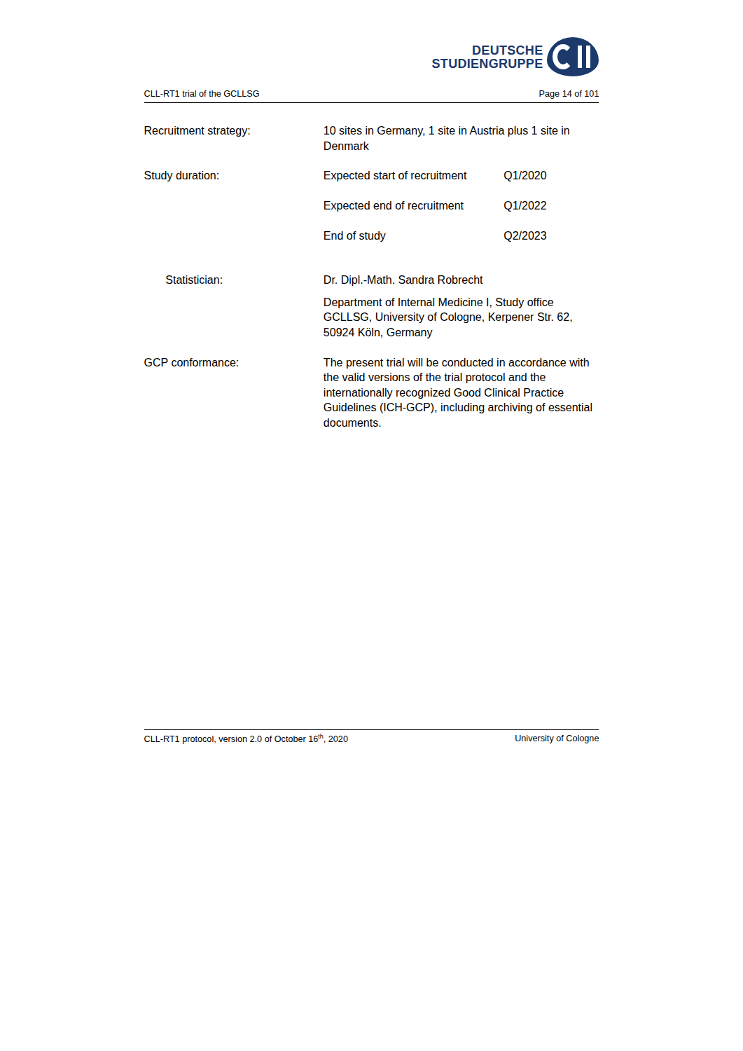DEUTSCHE STUDIENGRUPPE
CLL-RT1 trial of the GCLLSG Page 14 of 101
| Recruitment strategy: | 10 sites in Germany, 1 site in Austria plus 1 site in Denmark |
| Study duration: | / Expected start of recruitment / Q1/2020 / / Expected end of recruitment / Q1/2022 / / End of study / Q2/2023 / |
| Statistician: | Dr. Dipl.-Math. Sandra Robrecht Department of Internal Medicine I, Study office GCLLSG, University of Cologne, Kerpener Str. 62, 50924 Köln, Germany |
| GCP conformance: | The present trial will be conducted in accordance with the valid versions of the trial protocol and the internationally recognized Good Clinical Practice Guidelines (ICH-GCP), including archiving of essential documents. |
CLL-RT1 protocol, version 2.0 of October 16th, 2020 University of Cologne